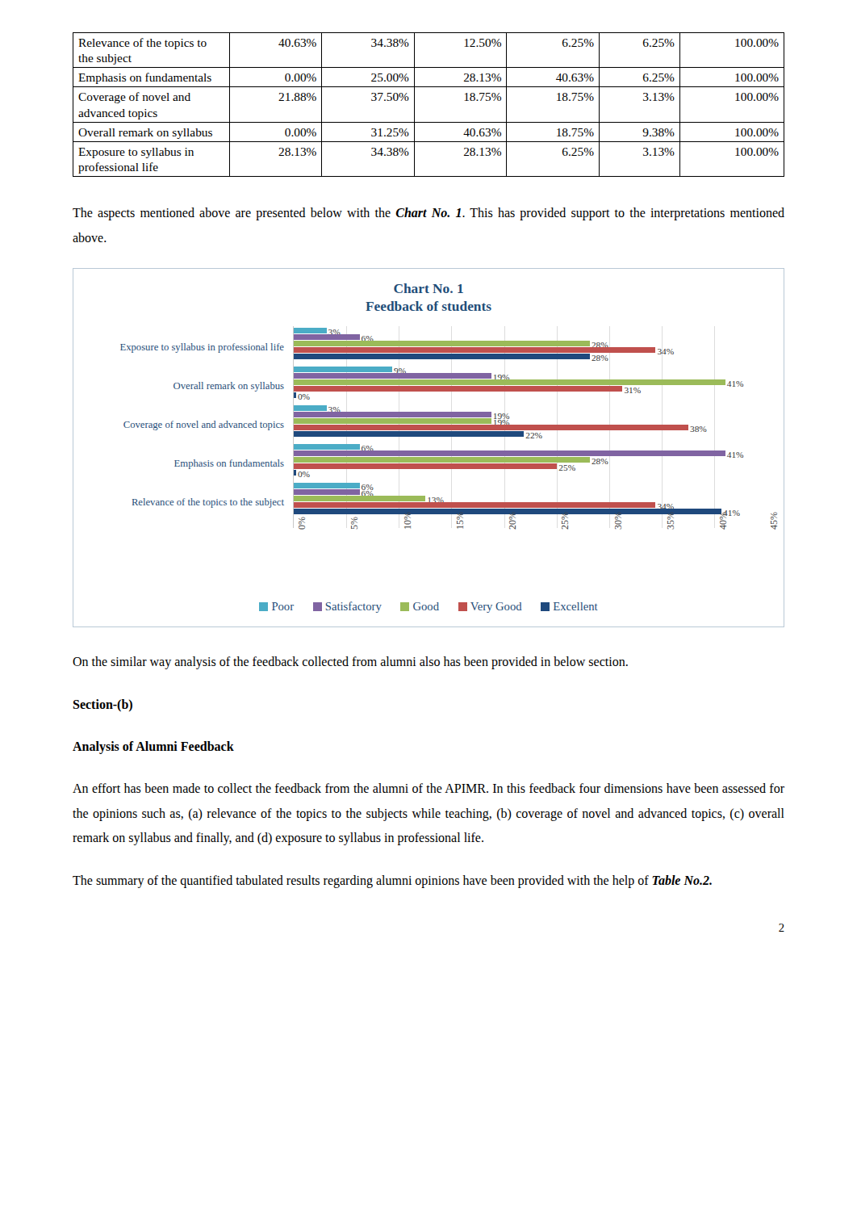| Relevance of the topics to the subject | 40.63% | 34.38% | 12.50% | 6.25% | 6.25% | 100.00% |
| Emphasis on fundamentals | 0.00% | 25.00% | 28.13% | 40.63% | 6.25% | 100.00% |
| Coverage of novel and advanced topics | 21.88% | 37.50% | 18.75% | 18.75% | 3.13% | 100.00% |
| Overall remark on syllabus | 0.00% | 31.25% | 40.63% | 18.75% | 9.38% | 100.00% |
| Exposure to syllabus in professional life | 28.13% | 34.38% | 28.13% | 6.25% | 3.13% | 100.00% |
The aspects mentioned above are presented below with the Chart No. 1. This has provided support to the interpretations mentioned above.
Chart No. 1
Feedback of students
Exposure to syllabus in professional life
Overall remark on syllabus
Coverage of novel and advanced topics
Emphasis on fundamentals
Relevance of the topics to the subject
3%
6%
28%
34%
28%
9%
19%
41%
31%
0%
3%
19%
19%
38%
22%
6%
41%
28%
25%
0%
6%
6%
13%
34%
41%
0% 5% 10% 15% 20% 25% 30% 35% 40% 45%
Poor Satisfactory Good Very Good Excellent
On the similar way analysis of the feedback collected from alumni also has been provided in below section.
Section-(b)
Analysis of Alumni Feedback
An effort has been made to collect the feedback from the alumni of the APIMR. In this feedback four dimensions have been assessed for the opinions such as, (a) relevance of the topics to the subjects while teaching, (b) coverage of novel and advanced topics, (c) overall remark on syllabus and finally, and (d) exposure to syllabus in professional life.
The summary of the quantified tabulated results regarding alumni opinions have been provided with the help of Table No.2.
2